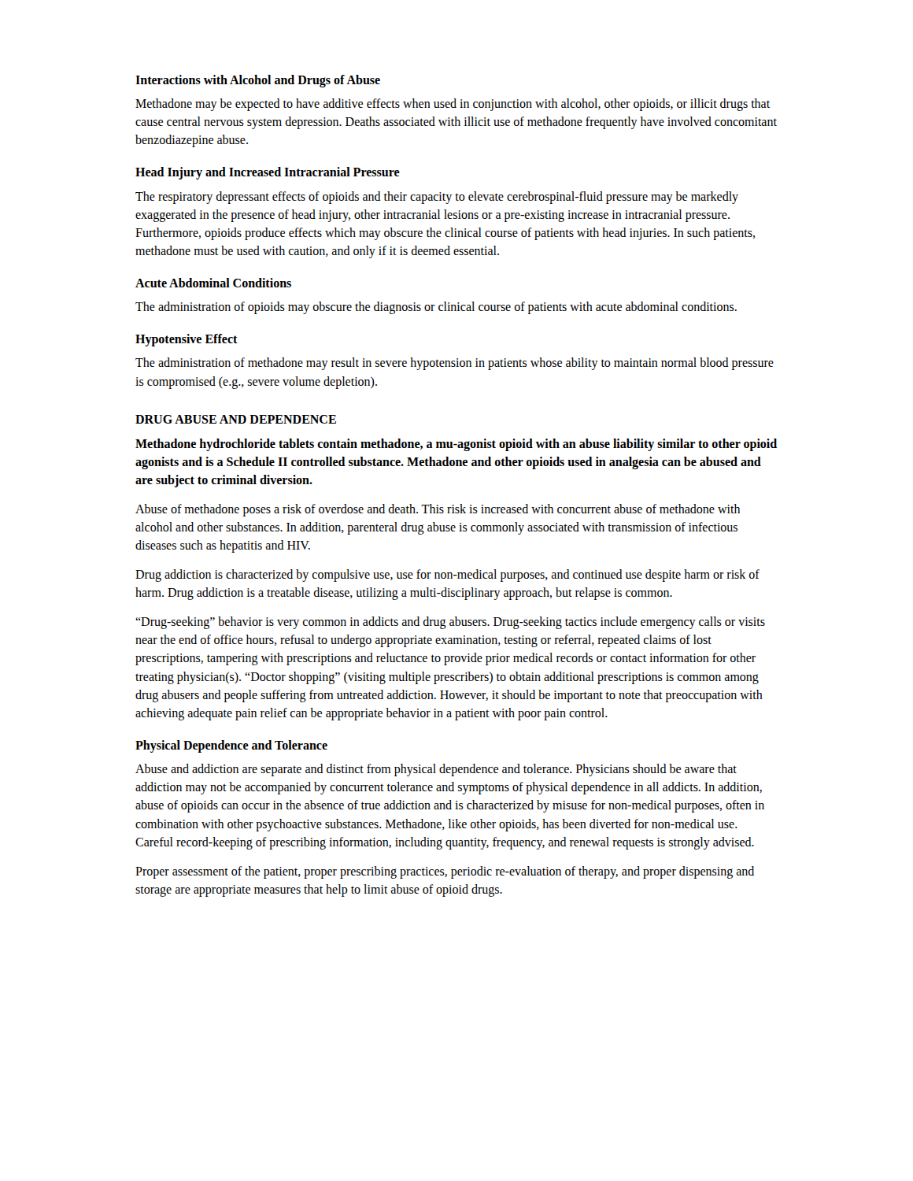Interactions with Alcohol and Drugs of Abuse
Methadone may be expected to have additive effects when used in conjunction with alcohol, other opioids, or illicit drugs that cause central nervous system depression. Deaths associated with illicit use of methadone frequently have involved concomitant benzodiazepine abuse.
Head Injury and Increased Intracranial Pressure
The respiratory depressant effects of opioids and their capacity to elevate cerebrospinal-fluid pressure may be markedly exaggerated in the presence of head injury, other intracranial lesions or a pre-existing increase in intracranial pressure. Furthermore, opioids produce effects which may obscure the clinical course of patients with head injuries. In such patients, methadone must be used with caution, and only if it is deemed essential.
Acute Abdominal Conditions
The administration of opioids may obscure the diagnosis or clinical course of patients with acute abdominal conditions.
Hypotensive Effect
The administration of methadone may result in severe hypotension in patients whose ability to maintain normal blood pressure is compromised (e.g., severe volume depletion).
DRUG ABUSE AND DEPENDENCE
Methadone hydrochloride tablets contain methadone, a mu-agonist opioid with an abuse liability similar to other opioid agonists and is a Schedule II controlled substance. Methadone and other opioids used in analgesia can be abused and are subject to criminal diversion.
Abuse of methadone poses a risk of overdose and death. This risk is increased with concurrent abuse of methadone with alcohol and other substances. In addition, parenteral drug abuse is commonly associated with transmission of infectious diseases such as hepatitis and HIV.
Drug addiction is characterized by compulsive use, use for non-medical purposes, and continued use despite harm or risk of harm. Drug addiction is a treatable disease, utilizing a multi-disciplinary approach, but relapse is common.
“Drug-seeking” behavior is very common in addicts and drug abusers. Drug-seeking tactics include emergency calls or visits near the end of office hours, refusal to undergo appropriate examination, testing or referral, repeated claims of lost prescriptions, tampering with prescriptions and reluctance to provide prior medical records or contact information for other treating physician(s). “Doctor shopping” (visiting multiple prescribers) to obtain additional prescriptions is common among drug abusers and people suffering from untreated addiction. However, it should be important to note that preoccupation with achieving adequate pain relief can be appropriate behavior in a patient with poor pain control.
Physical Dependence and Tolerance
Abuse and addiction are separate and distinct from physical dependence and tolerance. Physicians should be aware that addiction may not be accompanied by concurrent tolerance and symptoms of physical dependence in all addicts. In addition, abuse of opioids can occur in the absence of true addiction and is characterized by misuse for non-medical purposes, often in combination with other psychoactive substances. Methadone, like other opioids, has been diverted for non-medical use. Careful record-keeping of prescribing information, including quantity, frequency, and renewal requests is strongly advised.
Proper assessment of the patient, proper prescribing practices, periodic re-evaluation of therapy, and proper dispensing and storage are appropriate measures that help to limit abuse of opioid drugs.